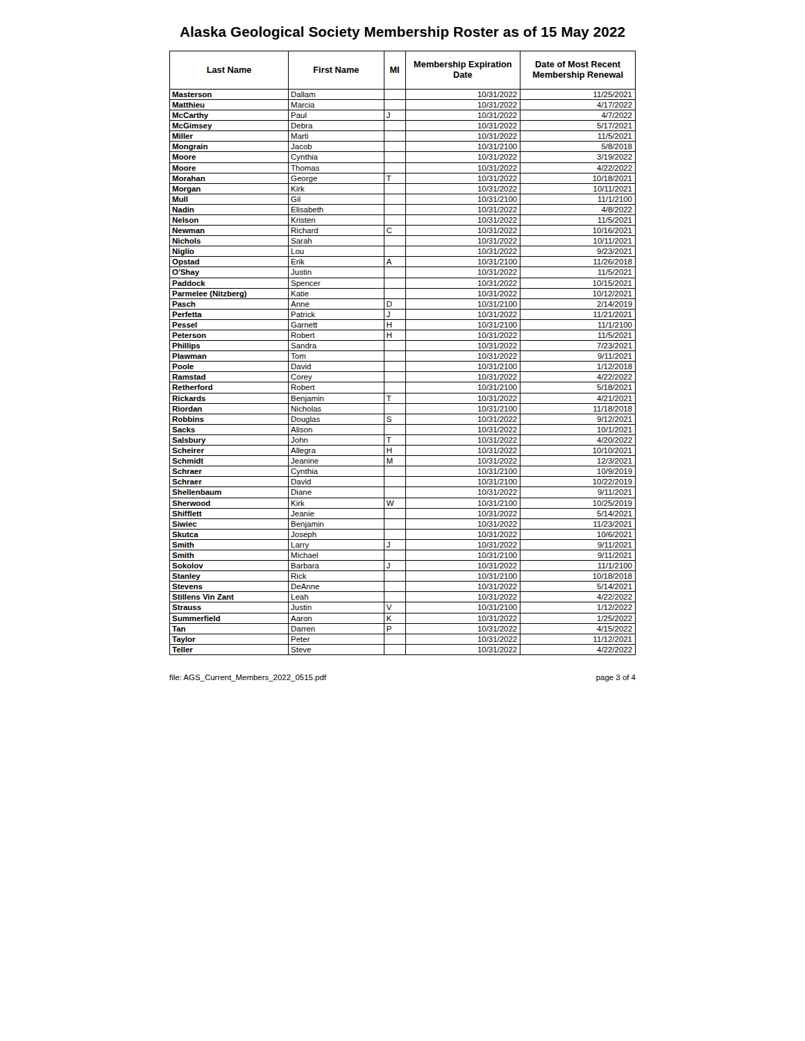Alaska Geological Society Membership Roster as of 15 May 2022
| Last Name | First Name | MI | Membership Expiration Date | Date of Most Recent Membership Renewal |
| --- | --- | --- | --- | --- |
| Masterson | Dallam | | 10/31/2022 | 11/25/2021 |
| Matthieu | Marcia | | 10/31/2022 | 4/17/2022 |
| McCarthy | Paul | J | 10/31/2022 | 4/7/2022 |
| McGimsey | Debra | | 10/31/2022 | 5/17/2021 |
| Miller | Marti | | 10/31/2022 | 11/5/2021 |
| Mongrain | Jacob | | 10/31/2100 | 5/8/2018 |
| Moore | Cynthia | | 10/31/2022 | 3/19/2022 |
| Moore | Thomas | | 10/31/2022 | 4/22/2022 |
| Morahan | George | T | 10/31/2022 | 10/18/2021 |
| Morgan | Kirk | | 10/31/2022 | 10/11/2021 |
| Mull | Gil | | 10/31/2100 | 11/1/2100 |
| Nadin | Elisabeth | | 10/31/2022 | 4/8/2022 |
| Nelson | Kristen | | 10/31/2022 | 11/5/2021 |
| Newman | Richard | C | 10/31/2022 | 10/16/2021 |
| Nichols | Sarah | | 10/31/2022 | 10/11/2021 |
| Niglio | Lou | | 10/31/2022 | 9/23/2021 |
| Opstad | Erik | A | 10/31/2100 | 11/26/2018 |
| O'Shay | Justin | | 10/31/2022 | 11/5/2021 |
| Paddock | Spencer | | 10/31/2022 | 10/15/2021 |
| Parmelee (Nitzberg) | Katie | | 10/31/2022 | 10/12/2021 |
| Pasch | Anne | D | 10/31/2100 | 2/14/2019 |
| Perfetta | Patrick | J | 10/31/2022 | 11/21/2021 |
| Pessel | Garnett | H | 10/31/2100 | 11/1/2100 |
| Peterson | Robert | H | 10/31/2022 | 11/5/2021 |
| Phillips | Sandra | | 10/31/2022 | 7/23/2021 |
| Plawman | Tom | | 10/31/2022 | 9/11/2021 |
| Poole | David | | 10/31/2100 | 1/12/2018 |
| Ramstad | Corey | | 10/31/2022 | 4/22/2022 |
| Retherford | Robert | | 10/31/2100 | 5/18/2021 |
| Rickards | Benjamin | T | 10/31/2022 | 4/21/2021 |
| Riordan | Nicholas | | 10/31/2100 | 11/18/2018 |
| Robbins | Douglas | S | 10/31/2022 | 9/12/2021 |
| Sacks | Alison | | 10/31/2022 | 10/1/2021 |
| Salsbury | John | T | 10/31/2022 | 4/20/2022 |
| Scheirer | Allegra | H | 10/31/2022 | 10/10/2021 |
| Schmidt | Jeanine | M | 10/31/2022 | 12/3/2021 |
| Schraer | Cynthia | | 10/31/2100 | 10/9/2019 |
| Schraer | David | | 10/31/2100 | 10/22/2019 |
| Shellenbaum | Diane | | 10/31/2022 | 9/11/2021 |
| Sherwood | Kirk | W | 10/31/2100 | 10/25/2019 |
| Shifflett | Jeanie | | 10/31/2022 | 5/14/2021 |
| Siwiec | Benjamin | | 10/31/2022 | 11/23/2021 |
| Skutca | Joseph | | 10/31/2022 | 10/6/2021 |
| Smith | Larry | J | 10/31/2022 | 9/11/2021 |
| Smith | Michael | | 10/31/2100 | 9/11/2021 |
| Sokolov | Barbara | J | 10/31/2022 | 11/1/2100 |
| Stanley | Rick | | 10/31/2100 | 10/18/2018 |
| Stevens | DeAnne | | 10/31/2022 | 5/14/2021 |
| Stillens Vin Zant | Leah | | 10/31/2022 | 4/22/2022 |
| Strauss | Justin | V | 10/31/2100 | 1/12/2022 |
| Summerfield | Aaron | K | 10/31/2022 | 1/25/2022 |
| Tan | Darren | P | 10/31/2022 | 4/15/2022 |
| Taylor | Peter | | 10/31/2022 | 11/12/2021 |
| Teller | Steve | | 10/31/2022 | 4/22/2022 |
file: AGS_Current_Members_2022_0515.pdf
page 3 of 4